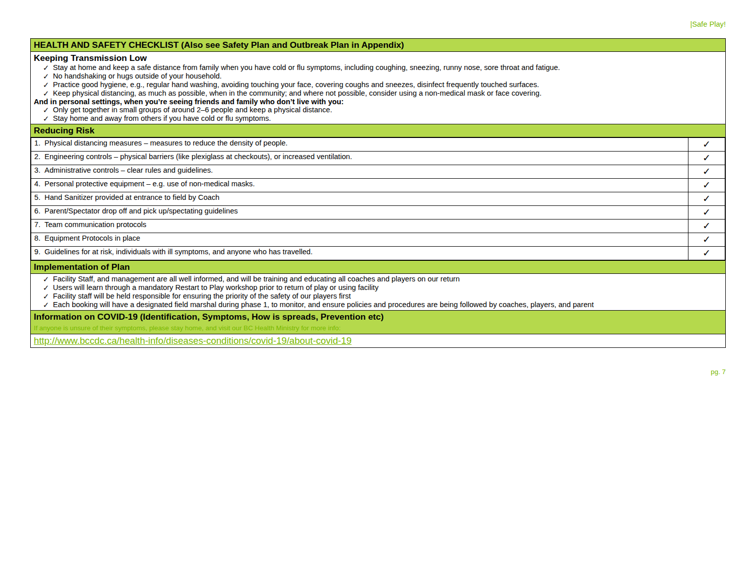|Safe Play!
| HEALTH AND SAFETY CHECKLIST (Also see Safety Plan and Outbreak Plan in Appendix) |
| Keeping Transmission Low Stay at home and keep a safe distance from family when you have cold or flu symptoms, including coughing, sneezing, runny nose, sore throat and fatigue. No handshaking or hugs outside of your household. Practice good hygiene, e.g., regular hand washing, avoiding touching your face, covering coughs and sneezes, disinfect frequently touched surfaces. Keep physical distancing, as much as possible, when in the community; and where not possible, consider using a non-medical mask or face covering. And in personal settings, when you’re seeing friends and family who don’t live with you: Only get together in small groups of around 2–6 people and keep a physical distance. Stay home and away from others if you have cold or flu symptoms. |
| Reducing Risk |
| / 1. Physical distancing measures – measures to reduce the density of people. / ✓ / / 2. Engineering controls – physical barriers (like plexiglass at checkouts), or increased ventilation. / ✓ / / 3. Administrative controls – clear rules and guidelines. / ✓ / / 4. Personal protective equipment – e.g. use of non-medical masks. / ✓ / / 5. Hand Sanitizer provided at entrance to field by Coach / ✓ / / 6. Parent/Spectator drop off and pick up/spectating guidelines / ✓ / / 7. Team communication protocols / ✓ / / 8. Equipment Protocols in place / ✓ / / 9. Guidelines for at risk, individuals with ill symptoms, and anyone who has travelled. / ✓ / |
| Implementation of Plan |
| Facility Staff, and management are all well informed, and will be training and educating all coaches and players on our return Users will learn through a mandatory Restart to Play workshop prior to return of play or using facility Facility staff will be held responsible for ensuring the priority of the safety of our players first Each booking will have a designated field marshal during phase 1, to monitor, and ensure policies and procedures are being followed by coaches, players, and parent |
| Information on COVID-19 (Identification, Symptoms, How is spreads, Prevention etc) If anyone is unsure of their symptoms, please stay home, and visit our BC Health Ministry for more info: |
| http://www.bccdc.ca/health-info/diseases-conditions/covid-19/about-covid-19 |
pg. 7